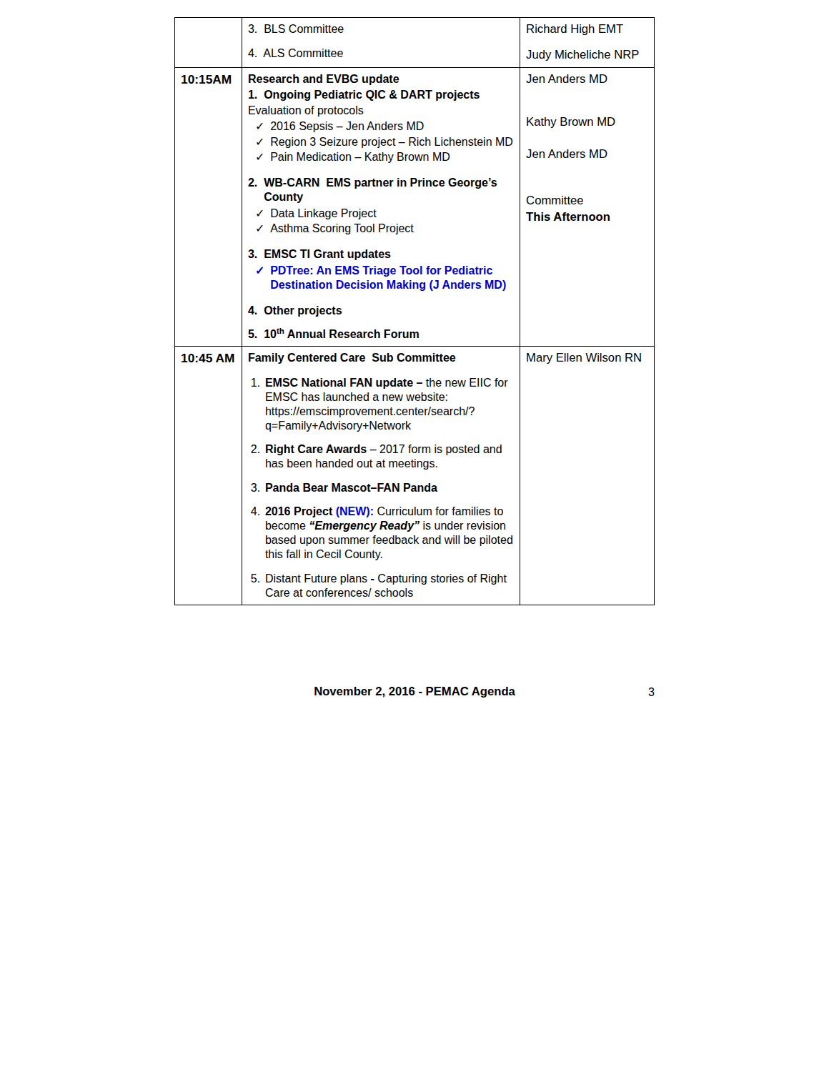| | 3. BLS Committee 4. ALS Committee | Richard High EMT Judy Micheliche NRP |
| 10:15AM | Research and EVBG update 1. Ongoing Pediatric QIC & DART projects Evaluation of protocols 2016 Sepsis – Jen Anders MD Region 3 Seizure project – Rich Lichenstein MD Pain Medication – Kathy Brown MD 2. WB-CARN EMS partner in Prince George’s County Data Linkage Project Asthma Scoring Tool Project 3. EMSC TI Grant updates PDTree: An EMS Triage Tool for Pediatric Destination Decision Making (J Anders MD) 4. Other projects 5. 10 th Annual Research Forum | Jen Anders MD Kathy Brown MD Jen Anders MD Committee This Afternoon |
| 10:45 AM | Family Centered Care Sub Committee EMSC National FAN update – the new EIIC for EMSC has launched a new website: https://emscimprovement.center/search/?q=Family+Advisory+Network Right Care Awards – 2017 form is posted and has been handed out at meetings. Panda Bear Mascot–FAN Panda 2016 Project (NEW): Curriculum for families to become “Emergency Ready” is under revision based upon summer feedback and will be piloted this fall in Cecil County. Distant Future plans - Capturing stories of Right Care at conferences/ schools | Mary Ellen Wilson RN |
November 2, 2016 - PEMAC Agenda
3